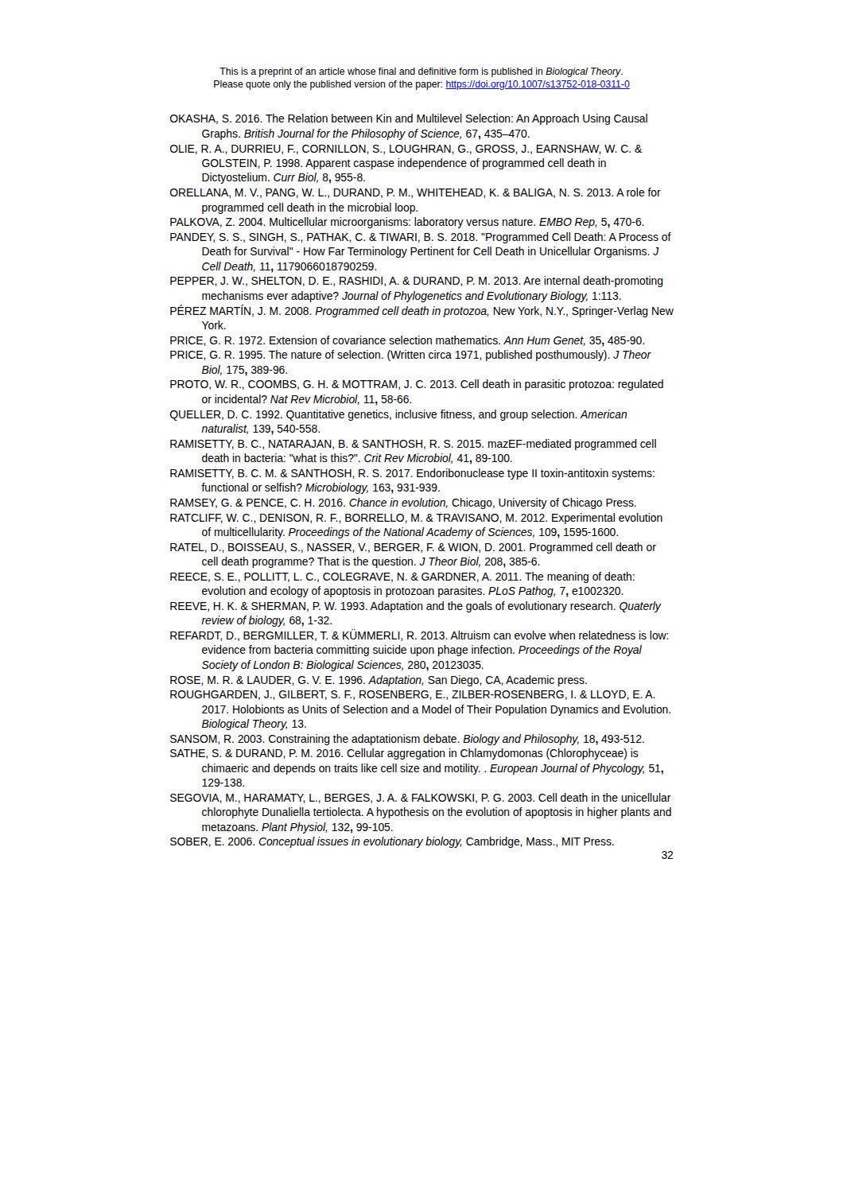This is a preprint of an article whose final and definitive form is published in Biological Theory.
Please quote only the published version of the paper: https://doi.org/10.1007/s13752-018-0311-0
OKASHA, S. 2016. The Relation between Kin and Multilevel Selection: An Approach Using Causal Graphs. British Journal for the Philosophy of Science, 67, 435–470.
OLIE, R. A., DURRIEU, F., CORNILLON, S., LOUGHRAN, G., GROSS, J., EARNSHAW, W. C. & GOLSTEIN, P. 1998. Apparent caspase independence of programmed cell death in Dictyostelium. Curr Biol, 8, 955-8.
ORELLANA, M. V., PANG, W. L., DURAND, P. M., WHITEHEAD, K. & BALIGA, N. S. 2013. A role for programmed cell death in the microbial loop.
PALKOVA, Z. 2004. Multicellular microorganisms: laboratory versus nature. EMBO Rep, 5, 470-6.
PANDEY, S. S., SINGH, S., PATHAK, C. & TIWARI, B. S. 2018. "Programmed Cell Death: A Process of Death for Survival" - How Far Terminology Pertinent for Cell Death in Unicellular Organisms. J Cell Death, 11, 1179066018790259.
PEPPER, J. W., SHELTON, D. E., RASHIDI, A. & DURAND, P. M. 2013. Are internal death-promoting mechanisms ever adaptive? Journal of Phylogenetics and Evolutionary Biology, 1:113.
PÉREZ MARTÍN, J. M. 2008. Programmed cell death in protozoa, New York, N.Y., Springer-Verlag New York.
PRICE, G. R. 1972. Extension of covariance selection mathematics. Ann Hum Genet, 35, 485-90.
PRICE, G. R. 1995. The nature of selection. (Written circa 1971, published posthumously). J Theor Biol, 175, 389-96.
PROTO, W. R., COOMBS, G. H. & MOTTRAM, J. C. 2013. Cell death in parasitic protozoa: regulated or incidental? Nat Rev Microbiol, 11, 58-66.
QUELLER, D. C. 1992. Quantitative genetics, inclusive fitness, and group selection. American naturalist, 139, 540-558.
RAMISETTY, B. C., NATARAJAN, B. & SANTHOSH, R. S. 2015. mazEF-mediated programmed cell death in bacteria: "what is this?". Crit Rev Microbiol, 41, 89-100.
RAMISETTY, B. C. M. & SANTHOSH, R. S. 2017. Endoribonuclease type II toxin-antitoxin systems: functional or selfish? Microbiology, 163, 931-939.
RAMSEY, G. & PENCE, C. H. 2016. Chance in evolution, Chicago, University of Chicago Press.
RATCLIFF, W. C., DENISON, R. F., BORRELLO, M. & TRAVISANO, M. 2012. Experimental evolution of multicellularity. Proceedings of the National Academy of Sciences, 109, 1595-1600.
RATEL, D., BOISSEAU, S., NASSER, V., BERGER, F. & WION, D. 2001. Programmed cell death or cell death programme? That is the question. J Theor Biol, 208, 385-6.
REECE, S. E., POLLITT, L. C., COLEGRAVE, N. & GARDNER, A. 2011. The meaning of death: evolution and ecology of apoptosis in protozoan parasites. PLoS Pathog, 7, e1002320.
REEVE, H. K. & SHERMAN, P. W. 1993. Adaptation and the goals of evolutionary research. Quaterly review of biology, 68, 1-32.
REFARDT, D., BERGMILLER, T. & KÜMMERLI, R. 2013. Altruism can evolve when relatedness is low: evidence from bacteria committing suicide upon phage infection. Proceedings of the Royal Society of London B: Biological Sciences, 280, 20123035.
ROSE, M. R. & LAUDER, G. V. E. 1996. Adaptation, San Diego, CA, Academic press.
ROUGHGARDEN, J., GILBERT, S. F., ROSENBERG, E., ZILBER-ROSENBERG, I. & LLOYD, E. A. 2017. Holobionts as Units of Selection and a Model of Their Population Dynamics and Evolution. Biological Theory, 13.
SANSOM, R. 2003. Constraining the adaptationism debate. Biology and Philosophy, 18, 493-512.
SATHE, S. & DURAND, P. M. 2016. Cellular aggregation in Chlamydomonas (Chlorophyceae) is chimaeric and depends on traits like cell size and motility. . European Journal of Phycology, 51, 129-138.
SEGOVIA, M., HARAMATY, L., BERGES, J. A. & FALKOWSKI, P. G. 2003. Cell death in the unicellular chlorophyte Dunaliella tertiolecta. A hypothesis on the evolution of apoptosis in higher plants and metazoans. Plant Physiol, 132, 99-105.
SOBER, E. 2006. Conceptual issues in evolutionary biology, Cambridge, Mass., MIT Press.
32